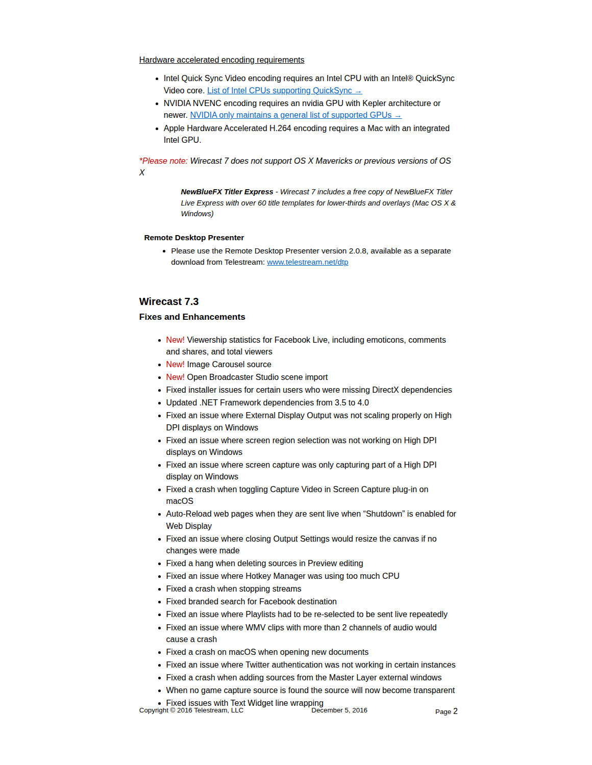Hardware accelerated encoding requirements
Intel Quick Sync Video encoding requires an Intel CPU with an Intel® QuickSync Video core. List of Intel CPUs supporting QuickSync →
NVIDIA NVENC encoding requires an nvidia GPU with Kepler architecture or newer. NVIDIA only maintains a general list of supported GPUs →
Apple Hardware Accelerated H.264 encoding requires a Mac with an integrated Intel GPU.
*Please note: Wirecast 7 does not support OS X Mavericks or previous versions of OS X
NewBlueFX Titler Express - Wirecast 7 includes a free copy of NewBlueFX Titler Live Express with over 60 title templates for lower-thirds and overlays (Mac OS X & Windows)
Remote Desktop Presenter
Please use the Remote Desktop Presenter version 2.0.8, available as a separate download from Telestream: www.telestream.net/dtp
Wirecast 7.3
Fixes and Enhancements
New! Viewership statistics for Facebook Live, including emoticons, comments and shares, and total viewers
New! Image Carousel source
New! Open Broadcaster Studio scene import
Fixed installer issues for certain users who were missing DirectX dependencies
Updated .NET Framework dependencies from 3.5 to 4.0
Fixed an issue where External Display Output was not scaling properly on High DPI displays on Windows
Fixed an issue where screen region selection was not working on High DPI displays on Windows
Fixed an issue where screen capture was only capturing part of a High DPI display on Windows
Fixed a crash when toggling Capture Video in Screen Capture plug-in on macOS
Auto-Reload web pages when they are sent live when “Shutdown” is enabled for Web Display
Fixed an issue where closing Output Settings would resize the canvas if no changes were made
Fixed a hang when deleting sources in Preview editing
Fixed an issue where Hotkey Manager was using too much CPU
Fixed a crash when stopping streams
Fixed branded search for Facebook destination
Fixed an issue where Playlists had to be re-selected to be sent live repeatedly
Fixed an issue where WMV clips with more than 2 channels of audio would cause a crash
Fixed a crash on macOS when opening new documents
Fixed an issue where Twitter authentication was not working in certain instances
Fixed a crash when adding sources from the Master Layer external windows
When no game capture source is found the source will now become transparent
Fixed issues with Text Widget line wrapping
Copyright © 2016 Telestream, LLC December 5, 2016 Page 2